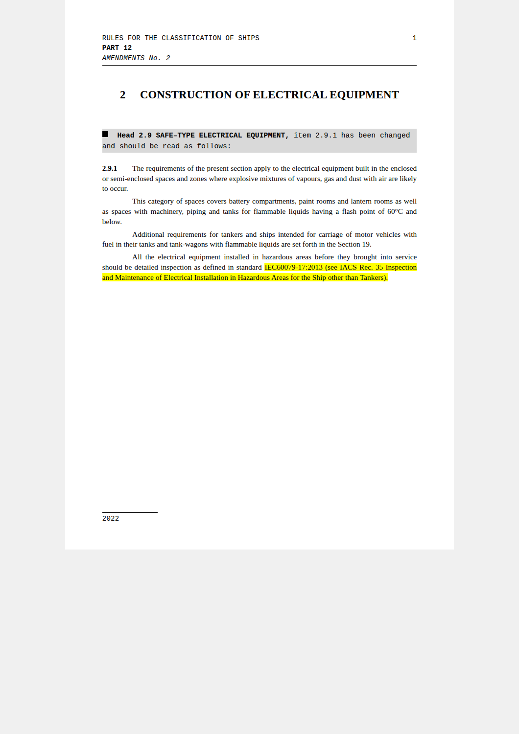RULES FOR THE CLASSIFICATION OF SHIPS
PART 12
AMENDMENTS No. 2
1
2 CONSTRUCTION OF ELECTRICAL EQUIPMENT
Head 2.9 SAFE–TYPE ELECTRICAL EQUIPMENT, item 2.9.1 has been changed and should be read as follows:
2.9.1 The requirements of the present section apply to the electrical equipment built in the enclosed or semi-enclosed spaces and zones where explosive mixtures of vapours, gas and dust with air are likely to occur.
This category of spaces covers battery compartments, paint rooms and lantern rooms as well as spaces with machinery, piping and tanks for flammable liquids having a flash point of 60°C and below.
Additional requirements for tankers and ships intended for carriage of motor vehicles with fuel in their tanks and tank-wagons with flammable liquids are set forth in the Section 19.
All the electrical equipment installed in hazardous areas before they brought into service should be detailed inspection as defined in standard IEC60079-17:2013 (see IACS Rec. 35 Inspection and Maintenance of Electrical Installation in Hazardous Areas for the Ship other than Tankers).
2022